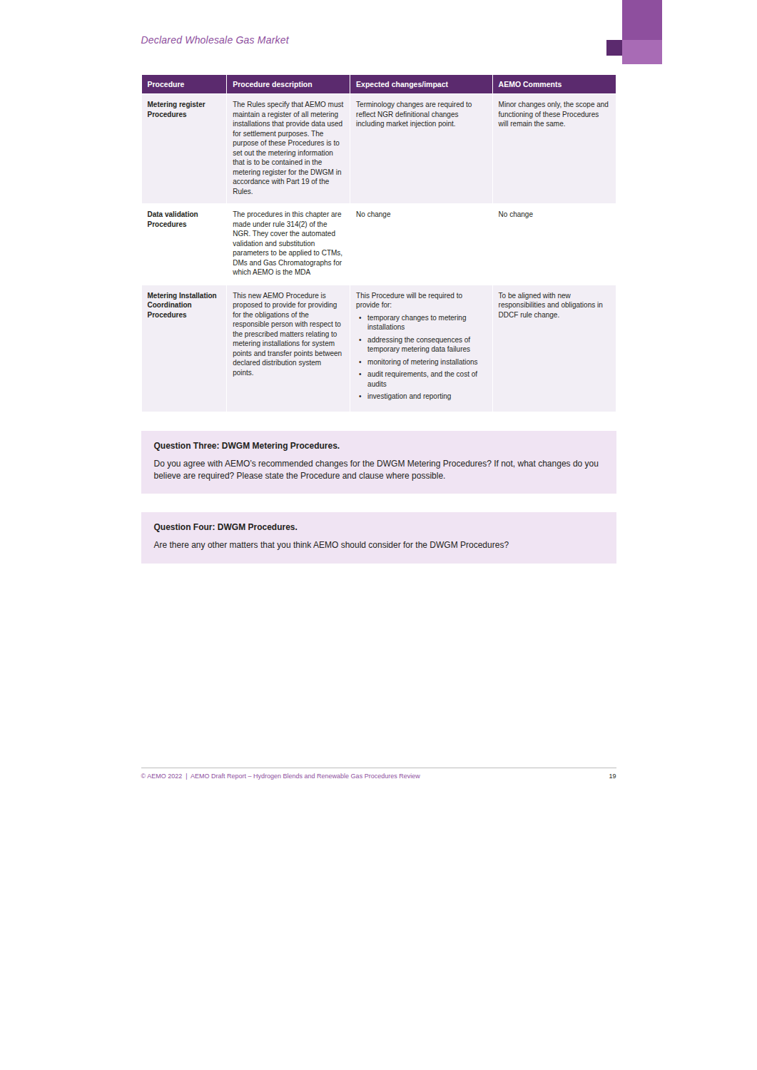Declared Wholesale Gas Market
| Procedure | Procedure description | Expected changes/impact | AEMO Comments |
| --- | --- | --- | --- |
| Metering register Procedures | The Rules specify that AEMO must maintain a register of all metering installations that provide data used for settlement purposes. The purpose of these Procedures is to set out the metering information that is to be contained in the metering register for the DWGM in accordance with Part 19 of the Rules. | Terminology changes are required to reflect NGR definitional changes including market injection point. | Minor changes only, the scope and functioning of these Procedures will remain the same. |
| Data validation Procedures | The procedures in this chapter are made under rule 314(2) of the NGR. They cover the automated validation and substitution parameters to be applied to CTMs, DMs and Gas Chromatographs for which AEMO is the MDA | No change | No change |
| Metering Installation Coordination Procedures | This new AEMO Procedure is proposed to provide for providing for the obligations of the responsible person with respect to the prescribed matters relating to metering installations for system points and transfer points between declared distribution system points. | This Procedure will be required to provide for: temporary changes to metering installations addressing the consequences of temporary metering data failures monitoring of metering installations audit requirements, and the cost of audits investigation and reporting | To be aligned with new responsibilities and obligations in DDCF rule change. |
Question Three: DWGM Metering Procedures.
Do you agree with AEMO’s recommended changes for the DWGM Metering Procedures? If not, what changes do you believe are required? Please state the Procedure and clause where possible.
Question Four: DWGM Procedures.
Are there any other matters that you think AEMO should consider for the DWGM Procedures?
© AEMO 2022 | AEMO Draft Report – Hydrogen Blends and Renewable Gas Procedures Review
19